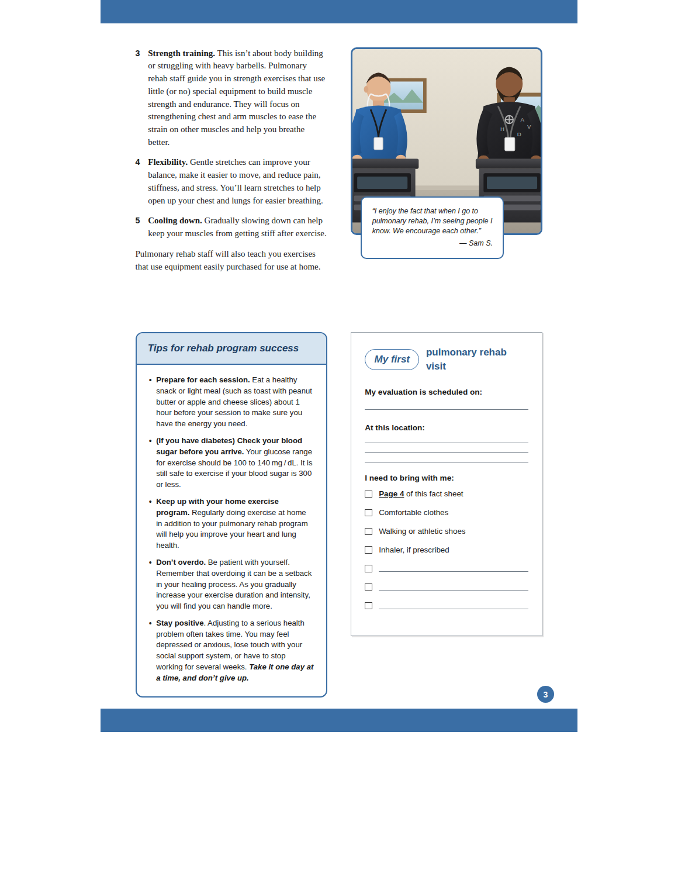Strength training. This isn’t about body building or struggling with heavy barbells. Pulmonary rehab staff guide you in strength exercises that use little (or no) special equipment to build muscle strength and endurance. They will focus on strengthening chest and arm muscles to ease the strain on other muscles and help you breathe better.
Flexibility. Gentle stretches can improve your balance, make it easier to move, and reduce pain, stiffness, and stress. You’ll learn stretches to help open up your chest and lungs for easier breathing.
Cooling down. Gradually slowing down can help keep your muscles from getting stiff after exercise.
Pulmonary rehab staff will also teach you exercises that use equipment easily purchased for use at home.
A V H D
“I enjoy the fact that when I go to pulmonary rehab, I’m seeing people I know. We encourage each other.” — Sam S.
Tips for rehab program success
Prepare for each session. Eat a healthy snack or light meal (such as toast with peanut butter or apple and cheese slices) about 1 hour before your session to make sure you have the energy you need.
(If you have diabetes) Check your blood sugar before you arrive. Your glucose range for exercise should be 100 to 140 mg / dL. It is still safe to exercise if your blood sugar is 300 or less.
Keep up with your home exercise program. Regularly doing exercise at home in addition to your pulmonary rehab program will help you improve your heart and lung health.
Don’t overdo. Be patient with yourself. Remember that overdoing it can be a setback in your healing process. As you gradually increase your exercise duration and intensity, you will find you can handle more.
Stay positive. Adjusting to a serious health problem often takes time. You may feel depressed or anxious, lose touch with your social support system, or have to stop working for several weeks. Take it one day at a time, and don’t give up.
My first pulmonary rehab visit
My evaluation is scheduled on:
At this location:
I need to bring with me:
Page 4 of this fact sheet
Comfortable clothes
Walking or athletic shoes
Inhaler, if prescribed
3